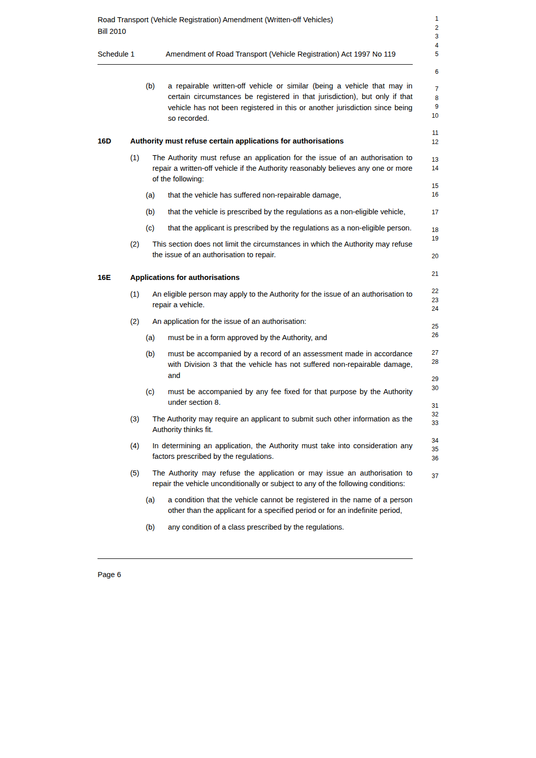Road Transport (Vehicle Registration) Amendment (Written-off Vehicles)
Bill 2010
Schedule 1
Amendment of Road Transport (Vehicle Registration) Act 1997 No 119
(b)
a repairable written-off vehicle or similar (being a vehicle that may in certain circumstances be registered in that jurisdiction), but only if that vehicle has not been registered in this or another jurisdiction since being so recorded.
16D Authority must refuse certain applications for authorisations
(1)
The Authority must refuse an application for the issue of an authorisation to repair a written-off vehicle if the Authority reasonably believes any one or more of the following:
(a)
that the vehicle has suffered non-repairable damage,
(b)
that the vehicle is prescribed by the regulations as a non-eligible vehicle,
(c)
that the applicant is prescribed by the regulations as a non-eligible person.
(2)
This section does not limit the circumstances in which the Authority may refuse the issue of an authorisation to repair.
16E Applications for authorisations
(1)
An eligible person may apply to the Authority for the issue of an authorisation to repair a vehicle.
(2)
An application for the issue of an authorisation:
(a)
must be in a form approved by the Authority, and
(b)
must be accompanied by a record of an assessment made in accordance with Division 3 that the vehicle has not suffered non-repairable damage, and
(c)
must be accompanied by any fee fixed for that purpose by the Authority under section 8.
(3)
The Authority may require an applicant to submit such other information as the Authority thinks fit.
(4)
In determining an application, the Authority must take into consideration any factors prescribed by the regulations.
(5)
The Authority may refuse the application or may issue an authorisation to repair the vehicle unconditionally or subject to any of the following conditions:
(a)
a condition that the vehicle cannot be registered in the name of a person other than the applicant for a specified period or for an indefinite period,
(b)
any condition of a class prescribed by the regulations.
1 2 3 4 5 6 7 8 9 10 11 12 13 14 15 16 17 18 19 20 21 22 23 24 25 26 27 28 29 30 31 32 33 34 35 36 37
Page 6